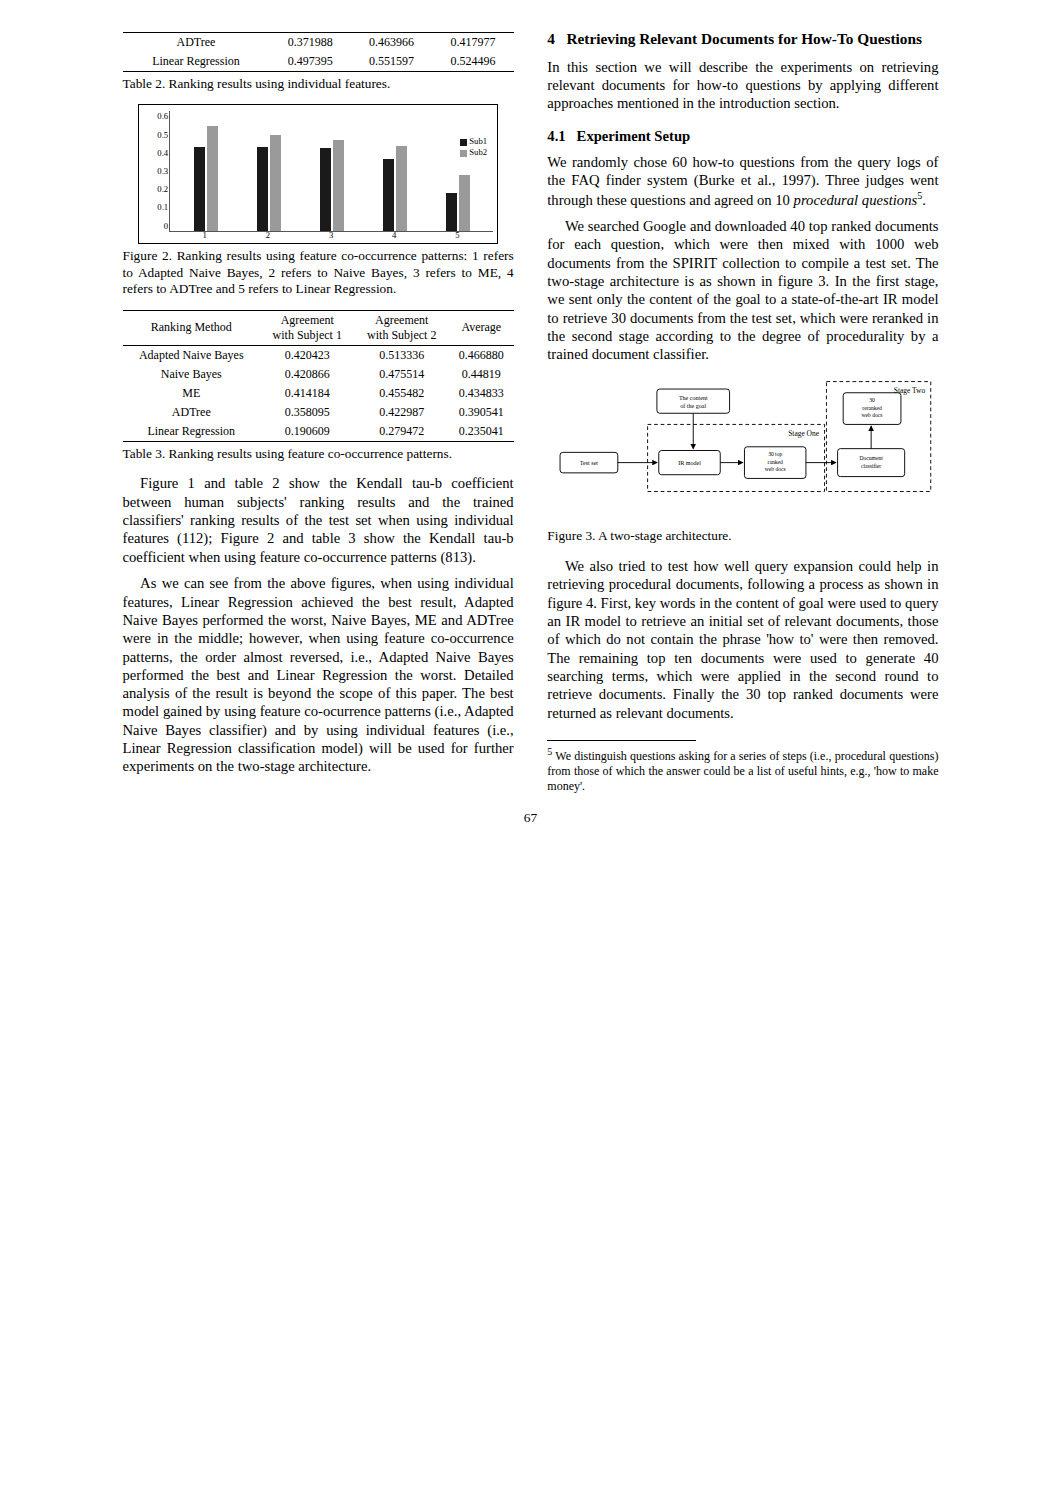| ADTree | 0.371988 | 0.463966 | 0.417977 |
| Linear Regression | 0.497395 | 0.551597 | 0.524496 |
Table 2. Ranking results using individual features.
0.60.50.40.30.20.10
Sub1
Sub2
12345
Figure 2. Ranking results using feature co-occurrence patterns: 1 refers to Adapted Naive Bayes, 2 refers to Naive Bayes, 3 refers to ME, 4 refers to ADTree and 5 refers to Linear Regression.
| Ranking Method | Agreement with Subject 1 | Agreement with Subject 2 | Average |
| --- | --- | --- | --- |
| Adapted Naive Bayes | 0.420423 | 0.513336 | 0.466880 |
| Naive Bayes | 0.420866 | 0.475514 | 0.44819 |
| ME | 0.414184 | 0.455482 | 0.434833 |
| ADTree | 0.358095 | 0.422987 | 0.390541 |
| Linear Regression | 0.190609 | 0.279472 | 0.235041 |
Table 3. Ranking results using feature co-occurrence patterns.
Figure 1 and table 2 show the Kendall tau-b coefficient between human subjects' ranking results and the trained classifiers' ranking results of the test set when using individual features (112); Figure 2 and table 3 show the Kendall tau-b coefficient when using feature co-occurrence patterns (813).
As we can see from the above figures, when using individual features, Linear Regression achieved the best result, Adapted Naive Bayes performed the worst, Naive Bayes, ME and ADTree were in the middle; however, when using feature co-occurrence patterns, the order almost reversed, i.e., Adapted Naive Bayes performed the best and Linear Regression the worst. Detailed analysis of the result is beyond the scope of this paper. The best model gained by using feature co-ocurrence patterns (i.e., Adapted Naive Bayes classifier) and by using individual features (i.e., Linear Regression classification model) will be used for further experiments on the two-stage architecture.
4 Retrieving Relevant Documents for How-To Questions
In this section we will describe the experiments on retrieving relevant documents for how-to questions by applying different approaches mentioned in the introduction section.
4.1 Experiment Setup
We randomly chose 60 how-to questions from the query logs of the FAQ finder system (Burke et al., 1997). Three judges went through these questions and agreed on 10 procedural questions5.
We searched Google and downloaded 40 top ranked documents for each question, which were then mixed with 1000 web documents from the SPIRIT collection to compile a test set. The two-stage architecture is as shown in figure 3. In the first stage, we sent only the content of the goal to a state-of-the-art IR model to retrieve 30 documents from the test set, which were reranked in the second stage according to the degree of procedurality by a trained document classifier.
Stage Two Stage One The content of the goal Test set IR model 30 top ranked web docs Document classifier 30 reranked web docs
Figure 3. A two-stage architecture.
We also tried to test how well query expansion could help in retrieving procedural documents, following a process as shown in figure 4. First, key words in the content of goal were used to query an IR model to retrieve an initial set of relevant documents, those of which do not contain the phrase 'how to' were then removed. The remaining top ten documents were used to generate 40 searching terms, which were applied in the second round to retrieve documents. Finally the 30 top ranked documents were returned as relevant documents.
5 We distinguish questions asking for a series of steps (i.e., procedural questions) from those of which the answer could be a list of useful hints, e.g., 'how to make money'.
67